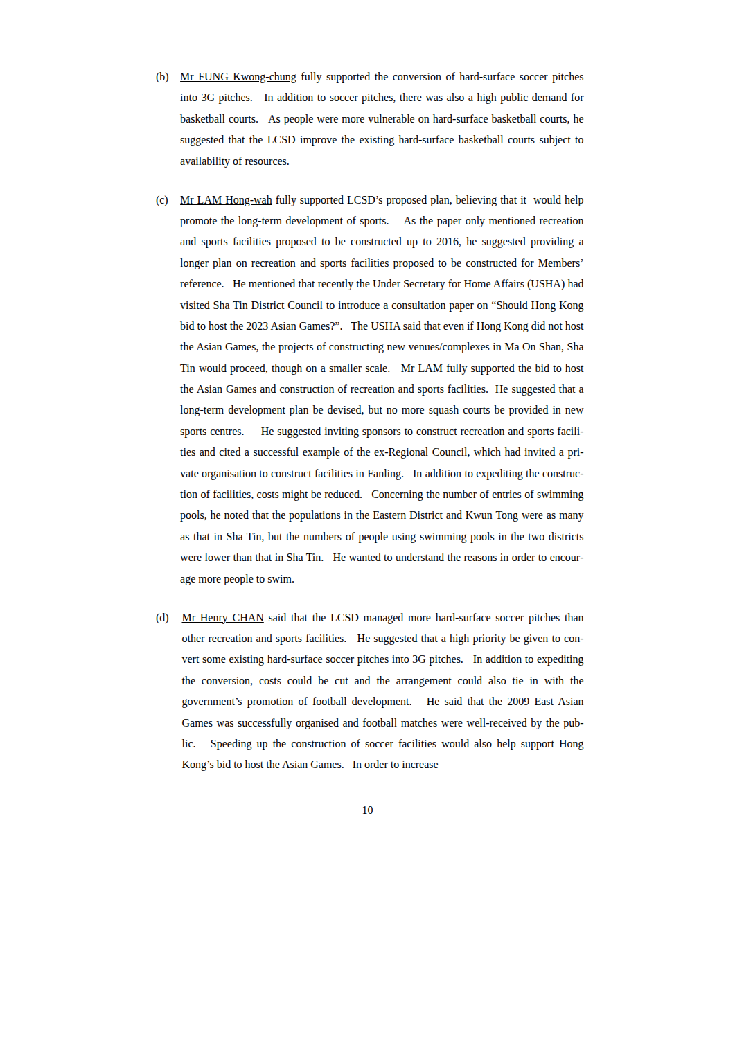(b)
Mr FUNG Kwong-chung fully supported the conversion of hard-surface soccer pitches into 3G pitches. In addition to soccer pitches, there was also a high public demand for basketball courts. As people were more vulnerable on hard-surface basketball courts, he suggested that the LCSD improve the existing hard-surface basketball courts subject to availability of resources.
(c)
Mr LAM Hong-wah fully supported LCSD’s proposed plan, believing that it would help promote the long-term development of sports. As the paper only mentioned recreation and sports facilities proposed to be constructed up to 2016, he suggested providing a longer plan on recreation and sports facilities proposed to be constructed for Members’ reference. He mentioned that recently the Under Secretary for Home Affairs (USHA) had visited Sha Tin District Council to introduce a consultation paper on “Should Hong Kong bid to host the 2023 Asian Games?”. The USHA said that even if Hong Kong did not host the Asian Games, the projects of constructing new venues/complexes in Ma On Shan, Sha Tin would proceed, though on a smaller scale. Mr LAM fully supported the bid to host the Asian Games and construction of recreation and sports facilities. He suggested that a long-term development plan be devised, but no more squash courts be provided in new sports centres. He suggested inviting sponsors to construct recreation and sports facilities and cited a successful example of the ex-Regional Council, which had invited a private organisation to construct facilities in Fanling. In addition to expediting the construction of facilities, costs might be reduced. Concerning the number of entries of swimming pools, he noted that the populations in the Eastern District and Kwun Tong were as many as that in Sha Tin, but the numbers of people using swimming pools in the two districts were lower than that in Sha Tin. He wanted to understand the reasons in order to encourage more people to swim.
(d)
Mr Henry CHAN said that the LCSD managed more hard-surface soccer pitches than other recreation and sports facilities. He suggested that a high priority be given to convert some existing hard-surface soccer pitches into 3G pitches. In addition to expediting the conversion, costs could be cut and the arrangement could also tie in with the government’s promotion of football development. He said that the 2009 East Asian Games was successfully organised and football matches were well-received by the public. Speeding up the construction of soccer facilities would also help support Hong Kong’s bid to host the Asian Games. In order to increase
10